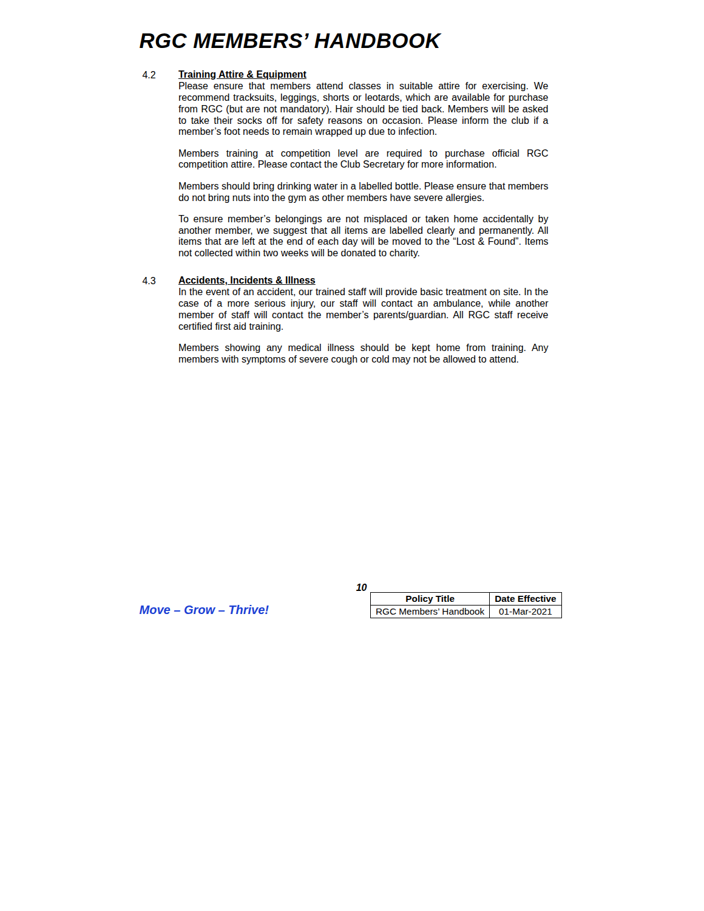RGC MEMBERS’ HANDBOOK
4.2
Training Attire & Equipment
Please ensure that members attend classes in suitable attire for exercising. We recommend tracksuits, leggings, shorts or leotards, which are available for purchase from RGC (but are not mandatory). Hair should be tied back. Members will be asked to take their socks off for safety reasons on occasion. Please inform the club if a member’s foot needs to remain wrapped up due to infection.
Members training at competition level are required to purchase official RGC competition attire. Please contact the Club Secretary for more information.
Members should bring drinking water in a labelled bottle. Please ensure that members do not bring nuts into the gym as other members have severe allergies.
To ensure member’s belongings are not misplaced or taken home accidentally by another member, we suggest that all items are labelled clearly and permanently. All items that are left at the end of each day will be moved to the “Lost & Found”. Items not collected within two weeks will be donated to charity.
4.3
Accidents, Incidents & Illness
In the event of an accident, our trained staff will provide basic treatment on site. In the case of a more serious injury, our staff will contact an ambulance, while another member of staff will contact the member’s parents/guardian. All RGC staff receive certified first aid training.
Members showing any medical illness should be kept home from training. Any members with symptoms of severe cough or cold may not be allowed to attend.
10
Move – Grow – Thrive!
| Policy Title | Date Effective |
| RGC Members’ Handbook | 01-Mar-2021 |